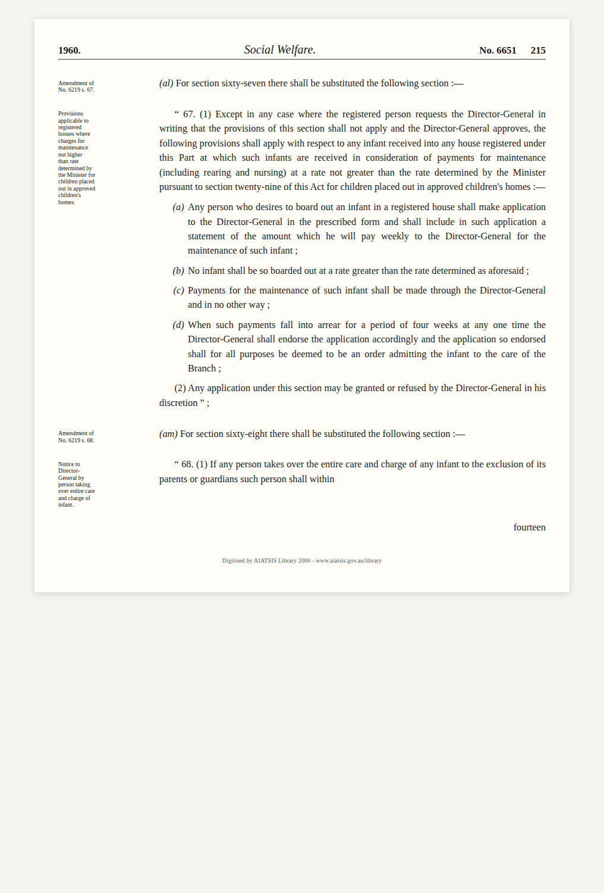1960. Social Welfare. No. 6651 215
Amendment of
No. 6219 s. 67.
(al) For section sixty-seven there shall be substituted the following section :—
Provisions
applicable to
registered
houses where
charges for
maintenance
not higher
than rate
determined by
the Minister for
children placed
out in approved
children's
homes.
“ 67. (1) Except in any case where the registered person requests the Director-General in writing that the provisions of this section shall not apply and the Director-General approves, the following provisions shall apply with respect to any infant received into any house registered under this Part at which such infants are received in consideration of payments for maintenance (including rearing and nursing) at a rate not greater than the rate determined by the Minister pursuant to section twenty-nine of this Act for children placed out in approved children's homes :—
(a) Any person who desires to board out an infant in a registered house shall make application to the Director-General in the prescribed form and shall include in such application a statement of the amount which he will pay weekly to the Director-General for the maintenance of such infant ;
(b) No infant shall be so boarded out at a rate greater than the rate determined as aforesaid ;
(c) Payments for the maintenance of such infant shall be made through the Director-General and in no other way ;
(d) When such payments fall into arrear for a period of four weeks at any one time the Director-General shall endorse the application accordingly and the application so endorsed shall for all purposes be deemed to be an order admitting the infant to the care of the Branch ;
(2) Any application under this section may be granted or refused by the Director-General in his discretion ” ;
Amendment of
No. 6219 s. 68.
(am) For section sixty-eight there shall be substituted the following section :—
Notice to
Director-
General by
person taking
over entire care
and charge of
infant.
“ 68. (1) If any person takes over the entire care and charge of any infant to the exclusion of its parents or guardians such person shall within
fourteen
Digitised by AIATSIS Library 2006 - www.aiatsis.gov.au/library